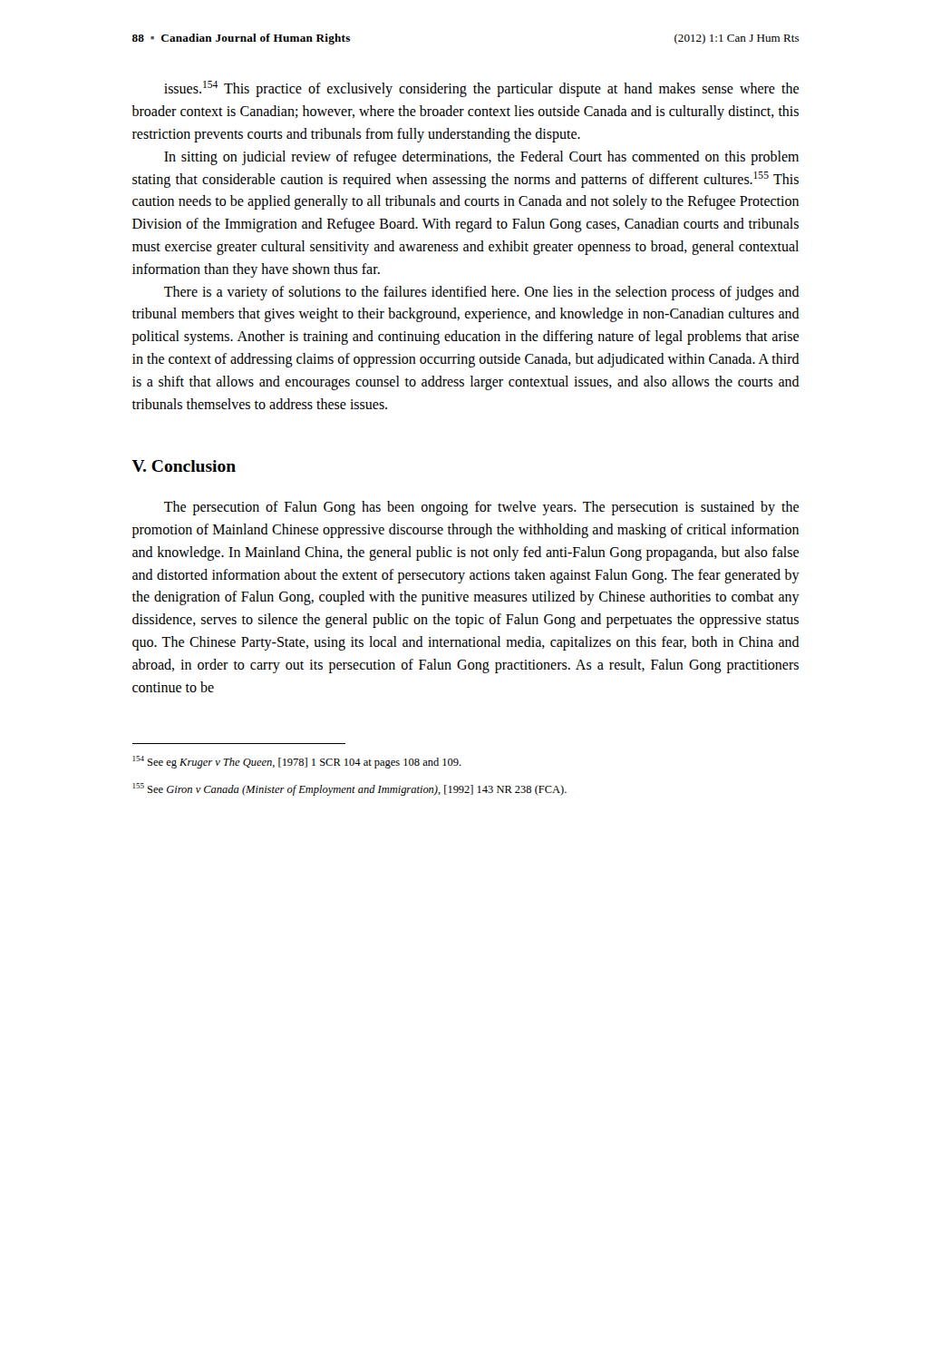88▪Canadian Journal of Human Rights
(2012) 1:1 Can J Hum Rts
issues.154 This practice of exclusively considering the particular dispute at hand makes sense where the broader context is Canadian; however, where the broader context lies outside Canada and is culturally distinct, this restriction prevents courts and tribunals from fully understanding the dispute.
In sitting on judicial review of refugee determinations, the Federal Court has commented on this problem stating that considerable caution is required when assessing the norms and patterns of different cultures.155 This caution needs to be applied generally to all tribunals and courts in Canada and not solely to the Refugee Protection Division of the Immigration and Refugee Board. With regard to Falun Gong cases, Canadian courts and tribunals must exercise greater cultural sensitivity and awareness and exhibit greater openness to broad, general contextual information than they have shown thus far.
There is a variety of solutions to the failures identified here. One lies in the selection process of judges and tribunal members that gives weight to their background, experience, and knowledge in non-Canadian cultures and political systems. Another is training and continuing education in the differing nature of legal problems that arise in the context of addressing claims of oppression occurring outside Canada, but adjudicated within Canada. A third is a shift that allows and encourages counsel to address larger contextual issues, and also allows the courts and tribunals themselves to address these issues.
V. Conclusion
The persecution of Falun Gong has been ongoing for twelve years. The persecution is sustained by the promotion of Mainland Chinese oppressive discourse through the withholding and masking of critical information and knowledge. In Mainland China, the general public is not only fed anti-Falun Gong propaganda, but also false and distorted information about the extent of persecutory actions taken against Falun Gong. The fear generated by the denigration of Falun Gong, coupled with the punitive measures utilized by Chinese authorities to combat any dissidence, serves to silence the general public on the topic of Falun Gong and perpetuates the oppressive status quo. The Chinese Party-State, using its local and international media, capitalizes on this fear, both in China and abroad, in order to carry out its persecution of Falun Gong practitioners. As a result, Falun Gong practitioners continue to be
154 See eg Kruger v The Queen, [1978] 1 SCR 104 at pages 108 and 109.
155 See Giron v Canada (Minister of Employment and Immigration), [1992] 143 NR 238 (FCA).